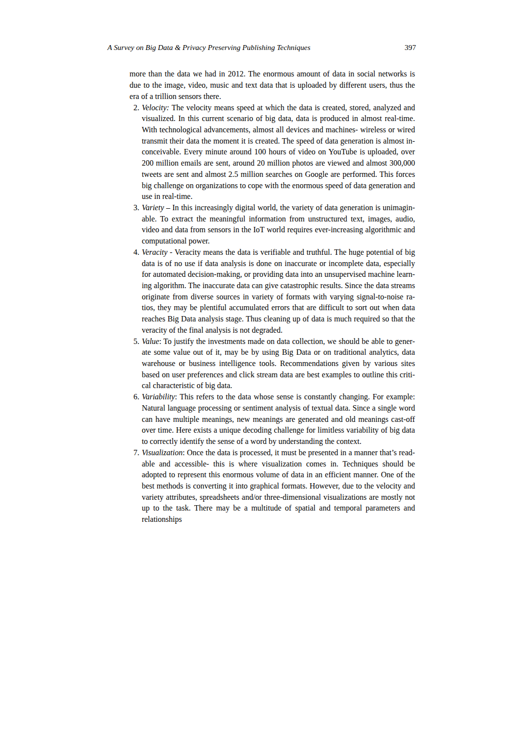A Survey on Big Data & Privacy Preserving Publishing Techniques 397
more than the data we had in 2012. The enormous amount of data in social networks is due to the image, video, music and text data that is uploaded by different users, thus the era of a trillion sensors there.
2. Velocity: The velocity means speed at which the data is created, stored, analyzed and visualized. In this current scenario of big data, data is produced in almost real-time. With technological advancements, almost all devices and machines- wireless or wired transmit their data the moment it is created. The speed of data generation is almost inconceivable. Every minute around 100 hours of video on YouTube is uploaded, over 200 million emails are sent, around 20 million photos are viewed and almost 300,000 tweets are sent and almost 2.5 million searches on Google are performed. This forces big challenge on organizations to cope with the enormous speed of data generation and use in real-time.
3. Variety – In this increasingly digital world, the variety of data generation is unimaginable. To extract the meaningful information from unstructured text, images, audio, video and data from sensors in the IoT world requires ever-increasing algorithmic and computational power.
4. Veracity - Veracity means the data is verifiable and truthful. The huge potential of big data is of no use if data analysis is done on inaccurate or incomplete data, especially for automated decision-making, or providing data into an unsupervised machine learning algorithm. The inaccurate data can give catastrophic results. Since the data streams originate from diverse sources in variety of formats with varying signal-to-noise ratios, they may be plentiful accumulated errors that are difficult to sort out when data reaches Big Data analysis stage. Thus cleaning up of data is much required so that the veracity of the final analysis is not degraded.
5. Value: To justify the investments made on data collection, we should be able to generate some value out of it, may be by using Big Data or on traditional analytics, data warehouse or business intelligence tools. Recommendations given by various sites based on user preferences and click stream data are best examples to outline this critical characteristic of big data.
6. Variability: This refers to the data whose sense is constantly changing. For example: Natural language processing or sentiment analysis of textual data. Since a single word can have multiple meanings, new meanings are generated and old meanings cast-off over time. Here exists a unique decoding challenge for limitless variability of big data to correctly identify the sense of a word by understanding the context.
7. Visualization: Once the data is processed, it must be presented in a manner that’s readable and accessible- this is where visualization comes in. Techniques should be adopted to represent this enormous volume of data in an efficient manner. One of the best methods is converting it into graphical formats. However, due to the velocity and variety attributes, spreadsheets and/or three-dimensional visualizations are mostly not up to the task. There may be a multitude of spatial and temporal parameters and relationships